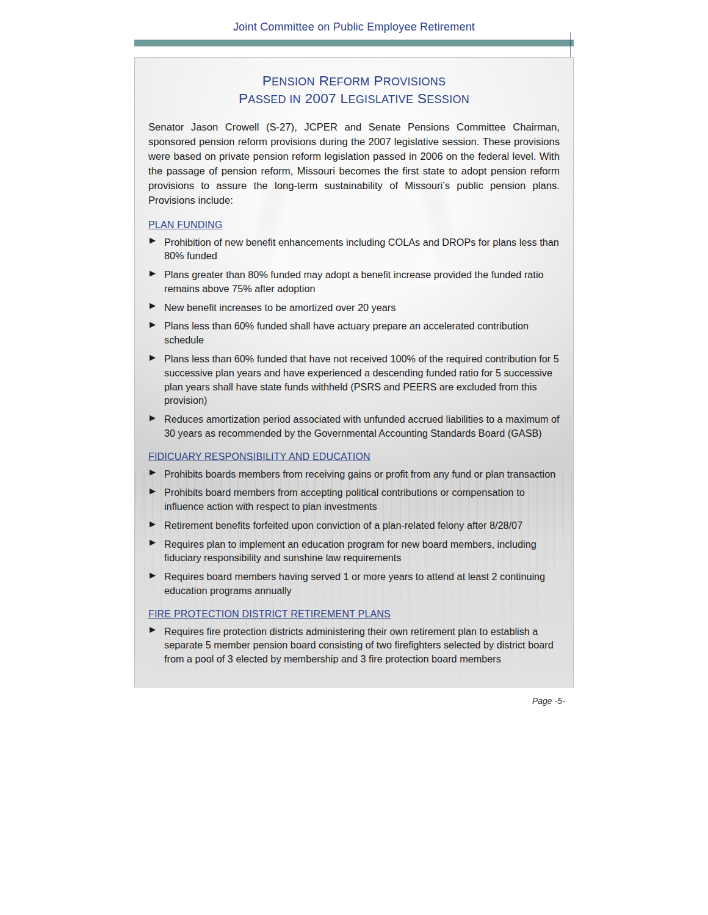Joint Committee on Public Employee Retirement
PENSION REFORM PROVISIONS
PASSED IN 2007 LEGISLATIVE SESSION
Senator Jason Crowell (S-27), JCPER and Senate Pensions Committee Chairman, sponsored pension reform provisions during the 2007 legislative session. These provisions were based on private pension reform legislation passed in 2006 on the federal level. With the passage of pension reform, Missouri becomes the first state to adopt pension reform provisions to assure the long-term sustainability of Missouri’s public pension plans. Provisions include:
PLAN FUNDING
Prohibition of new benefit enhancements including COLAs and DROPs for plans less than 80% funded
Plans greater than 80% funded may adopt a benefit increase provided the funded ratio remains above 75% after adoption
New benefit increases to be amortized over 20 years
Plans less than 60% funded shall have actuary prepare an accelerated contribution schedule
Plans less than 60% funded that have not received 100% of the required contribution for 5 successive plan years and have experienced a descending funded ratio for 5 successive plan years shall have state funds withheld (PSRS and PEERS are excluded from this provision)
Reduces amortization period associated with unfunded accrued liabilities to a maximum of 30 years as recommended by the Governmental Accounting Standards Board (GASB)
FIDICUARY RESPONSIBILITY AND EDUCATION
Prohibits boards members from receiving gains or profit from any fund or plan transaction
Prohibits board members from accepting political contributions or compensation to influence action with respect to plan investments
Retirement benefits forfeited upon conviction of a plan-related felony after 8/28/07
Requires plan to implement an education program for new board members, including fiduciary responsibility and sunshine law requirements
Requires board members having served 1 or more years to attend at least 2 continuing education programs annually
FIRE PROTECTION DISTRICT RETIREMENT PLANS
Requires fire protection districts administering their own retirement plan to establish a separate 5 member pension board consisting of two firefighters selected by district board from a pool of 3 elected by membership and 3 fire protection board members
Page -5-